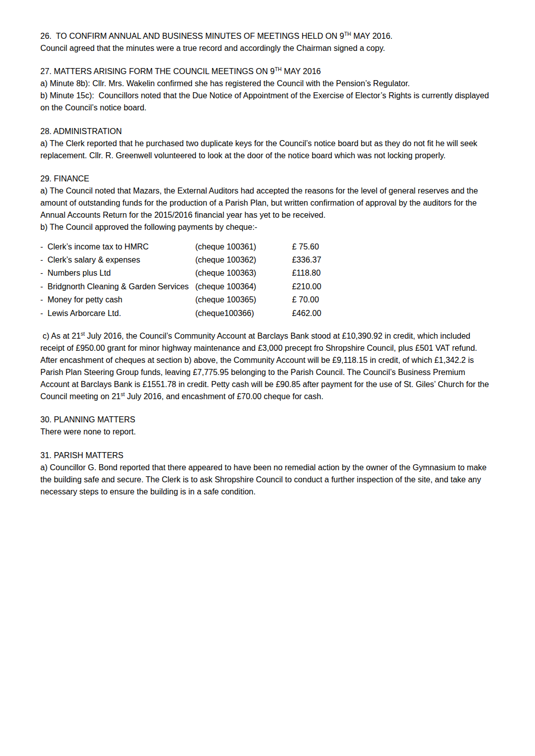26. TO CONFIRM ANNUAL AND BUSINESS MINUTES OF MEETINGS HELD ON 9TH MAY 2016.
Council agreed that the minutes were a true record and accordingly the Chairman signed a copy.
27. MATTERS ARISING FORM THE COUNCIL MEETINGS ON 9TH MAY 2016
a) Minute 8b): Cllr. Mrs. Wakelin confirmed she has registered the Council with the Pension’s Regulator.
b) Minute 15c): Councillors noted that the Due Notice of Appointment of the Exercise of Elector’s Rights is currently displayed on the Council’s notice board.
28. ADMINISTRATION
a) The Clerk reported that he purchased two duplicate keys for the Council’s notice board but as they do not fit he will seek replacement. Cllr. R. Greenwell volunteered to look at the door of the notice board which was not locking properly.
29. FINANCE
a) The Council noted that Mazars, the External Auditors had accepted the reasons for the level of general reserves and the amount of outstanding funds for the production of a Parish Plan, but written confirmation of approval by the auditors for the Annual Accounts Return for the 2015/2016 financial year has yet to be received.
b) The Council approved the following payments by cheque:-
| - Clerk’s income tax to HMRC | (cheque 100361) | £ 75.60 |
| - Clerk’s salary & expenses | (cheque 100362) | £336.37 |
| - Numbers plus Ltd | (cheque 100363) | £118.80 |
| - Bridgnorth Cleaning & Garden Services | (cheque 100364) | £210.00 |
| - Money for petty cash | (cheque 100365) | £ 70.00 |
| - Lewis Arborcare Ltd. | (cheque100366) | £462.00 |
c) As at 21st July 2016, the Council’s Community Account at Barclays Bank stood at £10,390.92 in credit, which included receipt of £950.00 grant for minor highway maintenance and £3,000 precept fro Shropshire Council, plus £501 VAT refund. After encashment of cheques at section b) above, the Community Account will be £9,118.15 in credit, of which £1,342.2 is Parish Plan Steering Group funds, leaving £7,775.95 belonging to the Parish Council. The Council’s Business Premium Account at Barclays Bank is £1551.78 in credit. Petty cash will be £90.85 after payment for the use of St. Giles’ Church for the Council meeting on 21st July 2016, and encashment of £70.00 cheque for cash.
30. PLANNING MATTERS
There were none to report.
31. PARISH MATTERS
a) Councillor G. Bond reported that there appeared to have been no remedial action by the owner of the Gymnasium to make the building safe and secure. The Clerk is to ask Shropshire Council to conduct a further inspection of the site, and take any necessary steps to ensure the building is in a safe condition.